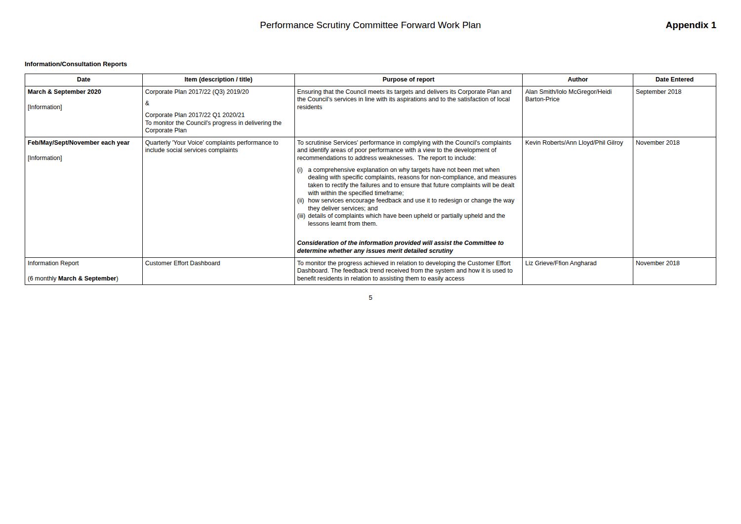Performance Scrutiny Committee Forward Work Plan
Appendix 1
Information/Consultation Reports
| Date | Item (description / title) | Purpose of report | Author | Date Entered |
| --- | --- | --- | --- | --- |
| March & September 2020 [Information] | Corporate Plan 2017/22 (Q3) 2019/20 & Corporate Plan 2017/22 Q1 2020/21 To monitor the Council's progress in delivering the Corporate Plan | Ensuring that the Council meets its targets and delivers its Corporate Plan and the Council's services in line with its aspirations and to the satisfaction of local residents | Alan Smith/Iolo McGregor/Heidi Barton-Price | September 2018 |
| Feb/May/Sept/November each year [Information] | Quarterly 'Your Voice' complaints performance to include social services complaints | To scrutinise Services' performance in complying with the Council's complaints and identify areas of poor performance with a view to the development of recommendations to address weaknesses. The report to include: (i) a comprehensive explanation on why targets have not been met when dealing with specific complaints, reasons for non-compliance, and measures taken to rectify the failures and to ensure that future complaints will be dealt with within the specified timeframe; (ii) how services encourage feedback and use it to redesign or change the way they deliver services; and (iii) details of complaints which have been upheld or partially upheld and the lessons learnt from them. Consideration of the information provided will assist the Committee to determine whether any issues merit detailed scrutiny | Kevin Roberts/Ann Lloyd/Phil Gilroy | November 2018 |
| Information Report (6 monthly March & September ) | Customer Effort Dashboard | To monitor the progress achieved in relation to developing the Customer Effort Dashboard. The feedback trend received from the system and how it is used to benefit residents in relation to assisting them to easily access | Liz Grieve/Ffion Angharad | November 2018 |
5